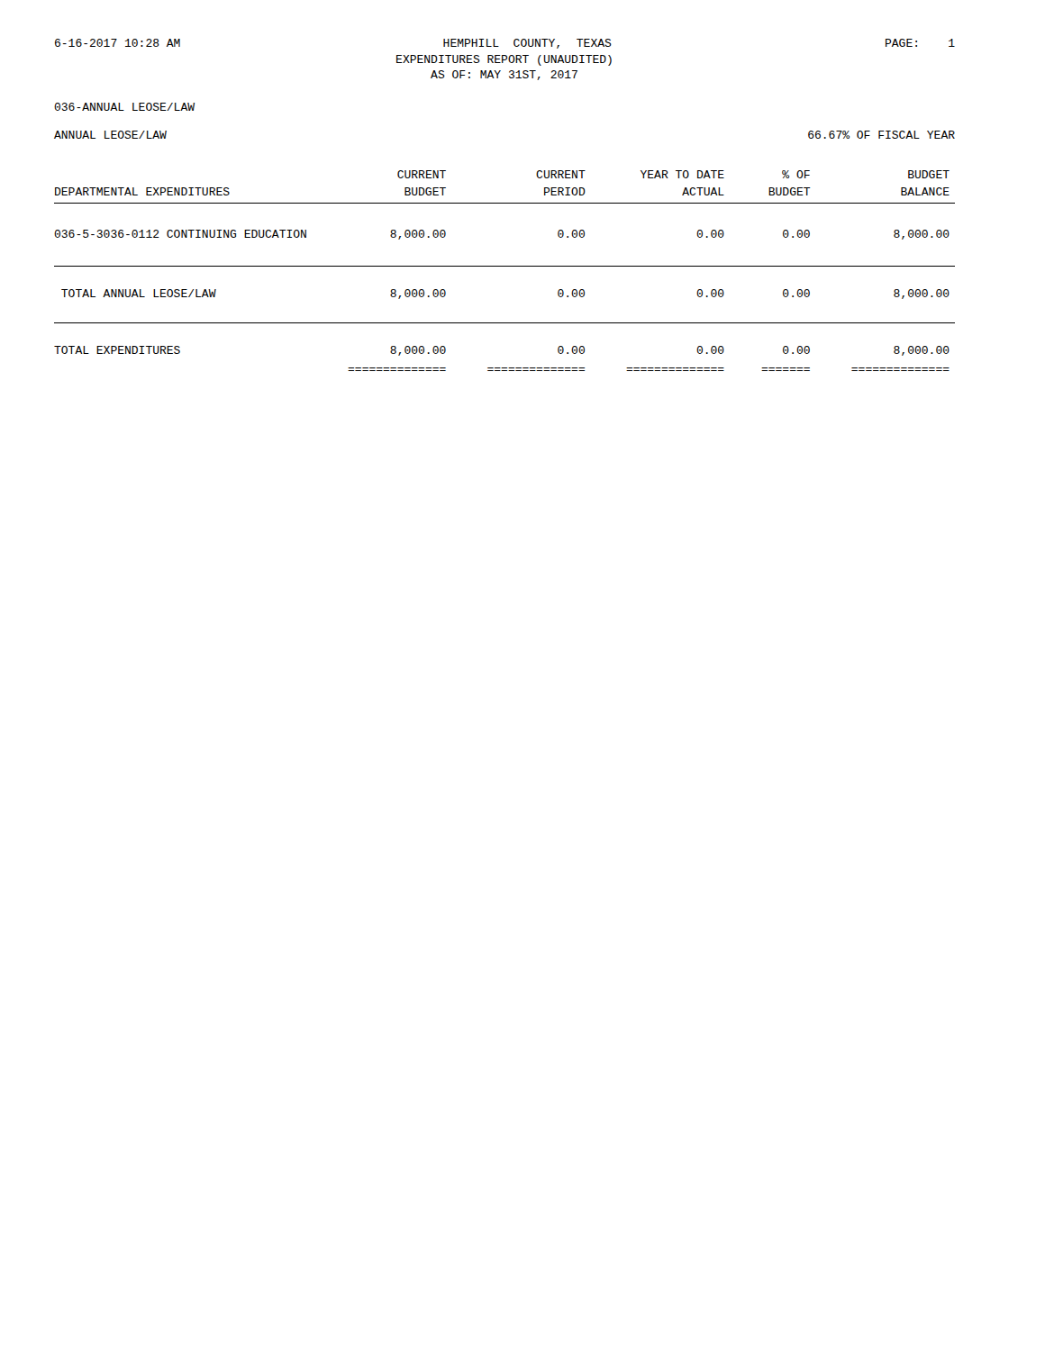6-16-2017 10:28 AM
HEMPHILL COUNTY, TEXAS
PAGE: 1
EXPENDITURES REPORT (UNAUDITED)
AS OF: MAY 31ST, 2017
036-ANNUAL LEOSE/LAW
ANNUAL LEOSE/LAW
66.67% OF FISCAL YEAR
| | CURRENT | CURRENT | YEAR TO DATE | % OF | BUDGET |
| --- | --- | --- | --- | --- | --- |
| DEPARTMENTAL EXPENDITURES | BUDGET | PERIOD | ACTUAL | BUDGET | BALANCE |
| 036-5-3036-0112 CONTINUING EDUCATION | 8,000.00 | 0.00 | 0.00 | 0.00 | 8,000.00 |
| TOTAL ANNUAL LEOSE/LAW | 8,000.00 | 0.00 | 0.00 | 0.00 | 8,000.00 |
| TOTAL EXPENDITURES | 8,000.00 | 0.00 | 0.00 | 0.00 | 8,000.00 |
| | ============== | ============== | ============== | ======= | ============== |